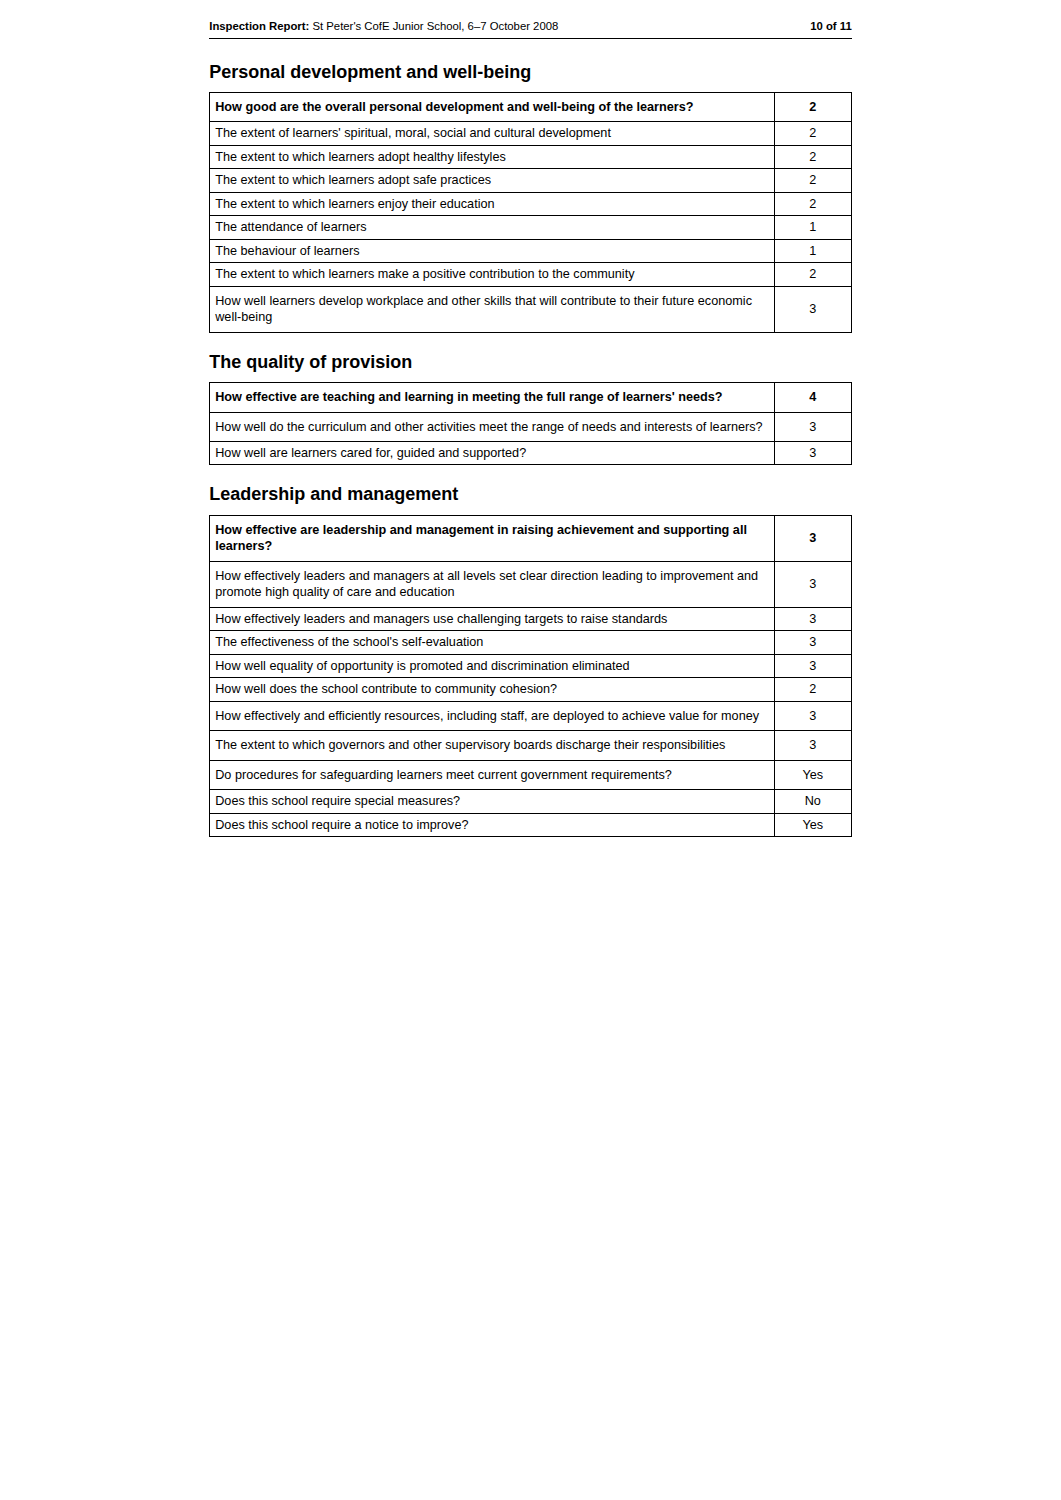Inspection Report: St Peter's CofE Junior School, 6–7 October 2008
10 of 11
Personal development and well-being
| How good are the overall personal development and well-being of the learners? | 2 |
| The extent of learners' spiritual, moral, social and cultural development | 2 |
| The extent to which learners adopt healthy lifestyles | 2 |
| The extent to which learners adopt safe practices | 2 |
| The extent to which learners enjoy their education | 2 |
| The attendance of learners | 1 |
| The behaviour of learners | 1 |
| The extent to which learners make a positive contribution to the community | 2 |
| How well learners develop workplace and other skills that will contribute to their future economic well-being | 3 |
The quality of provision
| How effective are teaching and learning in meeting the full range of learners' needs? | 4 |
| How well do the curriculum and other activities meet the range of needs and interests of learners? | 3 |
| How well are learners cared for, guided and supported? | 3 |
Leadership and management
| How effective are leadership and management in raising achievement and supporting all learners? | 3 |
| How effectively leaders and managers at all levels set clear direction leading to improvement and promote high quality of care and education | 3 |
| How effectively leaders and managers use challenging targets to raise standards | 3 |
| The effectiveness of the school's self-evaluation | 3 |
| How well equality of opportunity is promoted and discrimination eliminated | 3 |
| How well does the school contribute to community cohesion? | 2 |
| How effectively and efficiently resources, including staff, are deployed to achieve value for money | 3 |
| The extent to which governors and other supervisory boards discharge their responsibilities | 3 |
| Do procedures for safeguarding learners meet current government requirements? | Yes |
| Does this school require special measures? | No |
| Does this school require a notice to improve? | Yes |